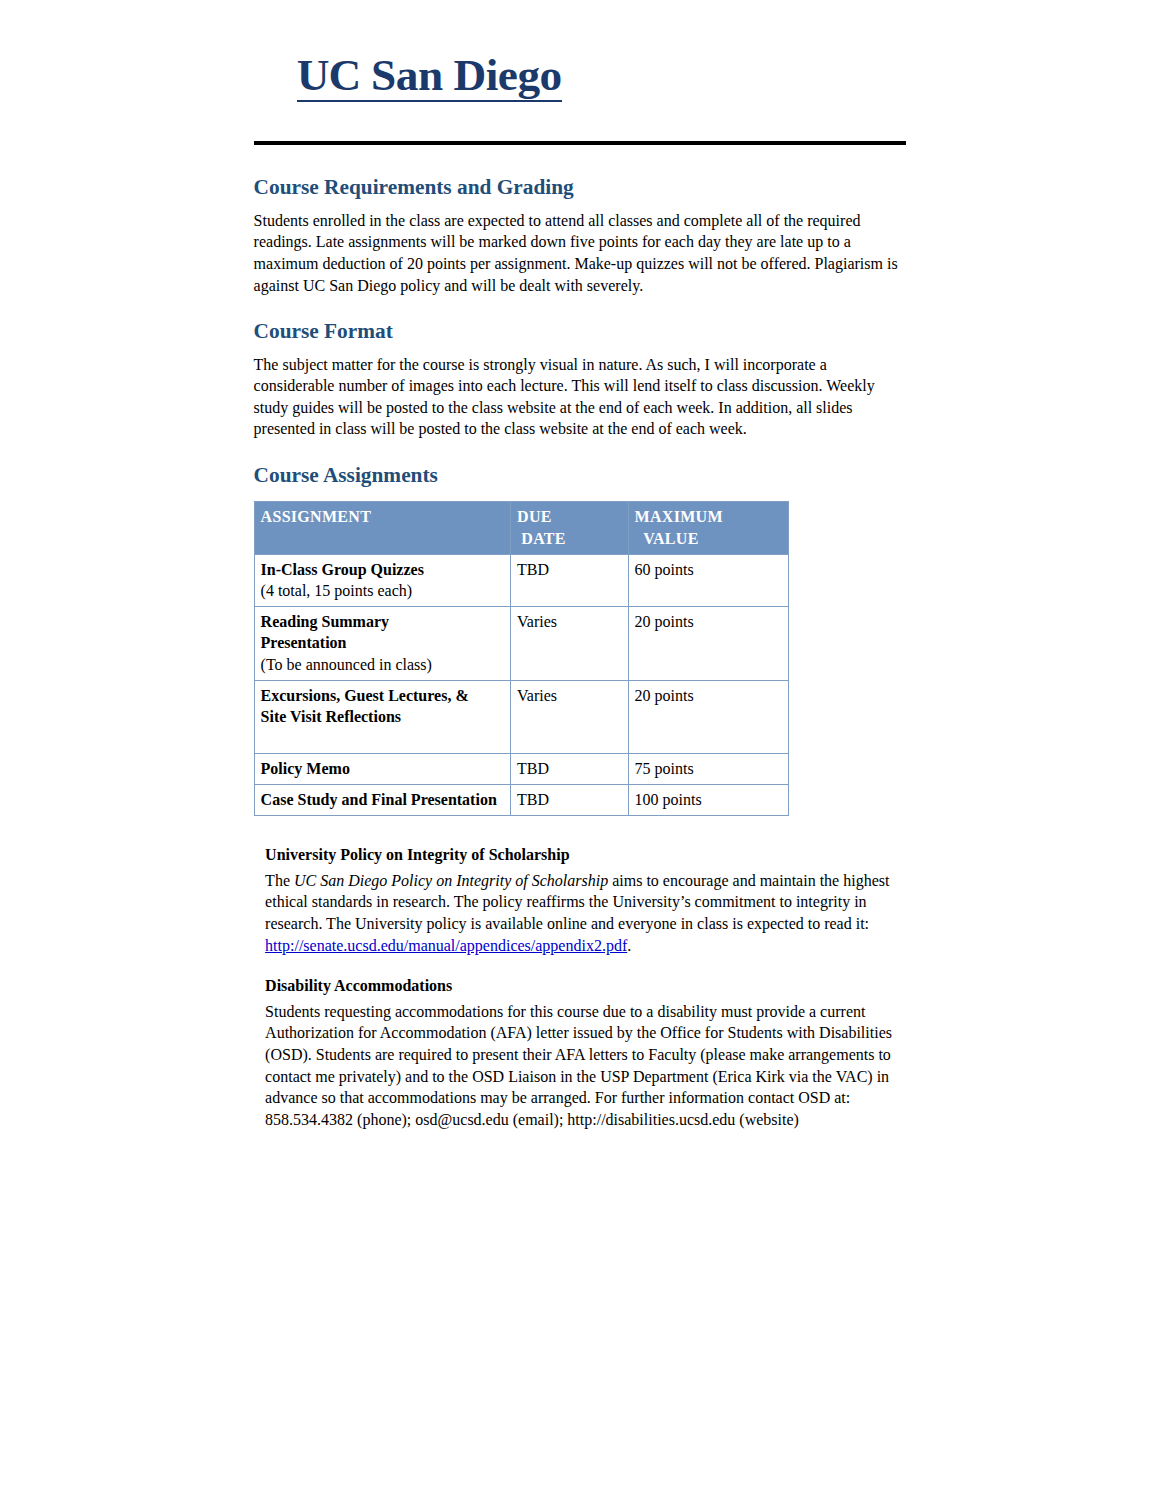UC San Diego
Course Requirements and Grading
Students enrolled in the class are expected to attend all classes and complete all of the required readings. Late assignments will be marked down five points for each day they are late up to a maximum deduction of 20 points per assignment. Make-up quizzes will not be offered. Plagiarism is against UC San Diego policy and will be dealt with severely.
Course Format
The subject matter for the course is strongly visual in nature. As such, I will incorporate a considerable number of images into each lecture. This will lend itself to class discussion. Weekly study guides will be posted to the class website at the end of each week. In addition, all slides presented in class will be posted to the class website at the end of each week.
Course Assignments
| ASSIGNMENT | DUE DATE | MAXIMUM VALUE |
| --- | --- | --- |
| In-Class Group Quizzes (4 total, 15 points each) | TBD | 60 points |
| Reading Summary Presentation (To be announced in class) | Varies | 20 points |
| Excursions, Guest Lectures, & Site Visit Reflections | Varies | 20 points |
| Policy Memo | TBD | 75 points |
| Case Study and Final Presentation | TBD | 100 points |
University Policy on Integrity of Scholarship
The UC San Diego Policy on Integrity of Scholarship aims to encourage and maintain the highest ethical standards in research. The policy reaffirms the University’s commitment to integrity in research. The University policy is available online and everyone in class is expected to read it: http://senate.ucsd.edu/manual/appendices/appendix2.pdf.
Disability Accommodations
Students requesting accommodations for this course due to a disability must provide a current Authorization for Accommodation (AFA) letter issued by the Office for Students with Disabilities (OSD). Students are required to present their AFA letters to Faculty (please make arrangements to contact me privately) and to the OSD Liaison in the USP Department (Erica Kirk via the VAC) in advance so that accommodations may be arranged. For further information contact OSD at: 858.534.4382 (phone); osd@ucsd.edu (email); http://disabilities.ucsd.edu (website)